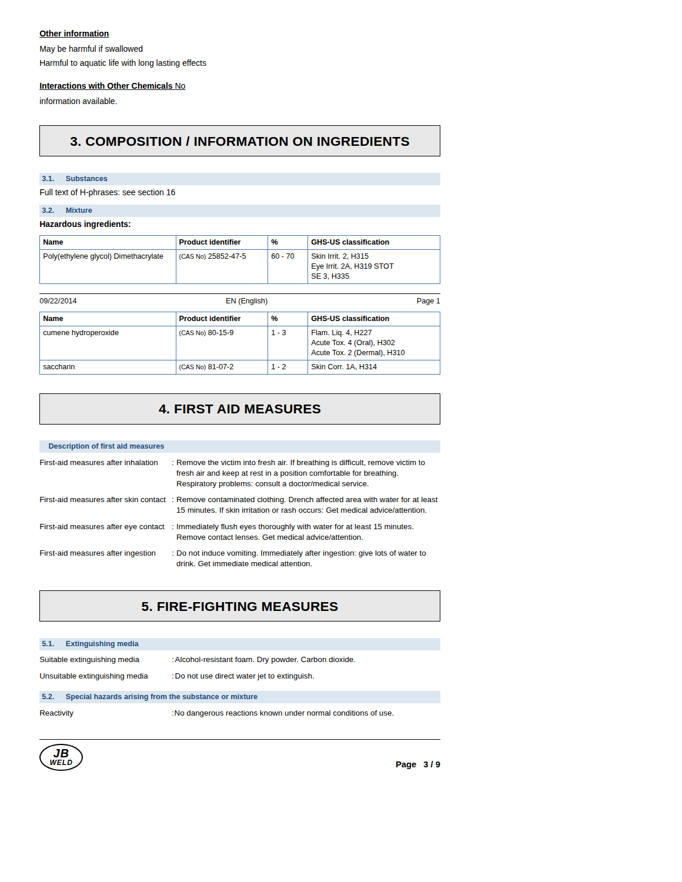Other information
May be harmful if swallowed
Harmful to aquatic life with long lasting effects
Interactions with Other Chemicals No
information available.
3. COMPOSITION / INFORMATION ON INGREDIENTS
3.1. Substances
Full text of H-phrases: see section 16
3.2. Mixture
Hazardous ingredients:
| Name | Product identifier | % | GHS-US classification |
| --- | --- | --- | --- |
| Poly(ethylene glycol) Dimethacrylate | (CAS No) 25852-47-5 | 60 - 70 | Skin Irrit. 2, H315 Eye Irrit. 2A, H319 STOT SE 3, H335 |
09/22/2014 EN (English) Page 1
| Name | Product identifier | % | GHS-US classification |
| --- | --- | --- | --- |
| cumene hydroperoxide | (CAS No) 80-15-9 | 1 - 3 | Flam. Liq. 4, H227 Acute Tox. 4 (Oral), H302 Acute Tox. 2 (Dermal), H310 |
| saccharin | (CAS No) 81-07-2 | 1 - 2 | Skin Corr. 1A, H314 |
4. FIRST AID MEASURES
Description of first aid measures
| First-aid measures after inhalation | : | Remove the victim into fresh air. If breathing is difficult, remove victim to fresh air and keep at rest in a position comfortable for breathing. Respiratory problems: consult a doctor/medical service. |
| First-aid measures after skin contact | : | Remove contaminated clothing. Drench affected area with water for at least 15 minutes. If skin irritation or rash occurs: Get medical advice/attention. |
| First-aid measures after eye contact | : | Immediately flush eyes thoroughly with water for at least 15 minutes. Remove contact lenses. Get medical advice/attention. |
| First-aid measures after ingestion | : | Do not induce vomiting. Immediately after ingestion: give lots of water to drink. Get immediate medical attention. |
5. FIRE-FIGHTING MEASURES
5.1. Extinguishing media
| Suitable extinguishing media | : | Alcohol-resistant foam. Dry powder. Carbon dioxide. |
| Unsuitable extinguishing media | : | Do not use direct water jet to extinguish. |
5.2. Special hazards arising from the substance or mixture
| Reactivity | : | No dangerous reactions known under normal conditions of use. |
JB WELD
Page 3 / 9